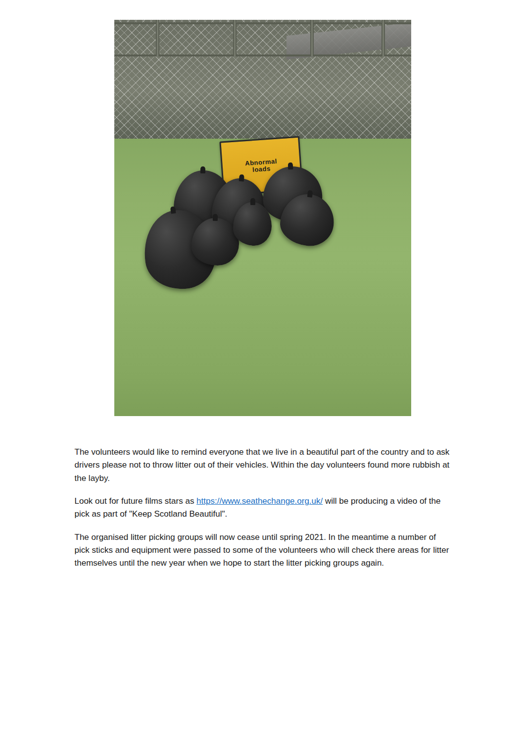Abnormal loads
The volunteers would like to remind everyone that we live in a beautiful part of the country and to ask drivers please not to throw litter out of their vehicles. Within the day volunteers found more rubbish at the layby.
Look out for future films stars as https://www.seathechange.org.uk/ will be producing a video of the pick as part of "Keep Scotland Beautiful".
The organised litter picking groups will now cease until spring 2021. In the meantime a number of pick sticks and equipment were passed to some of the volunteers who will check there areas for litter themselves until the new year when we hope to start the litter picking groups again.